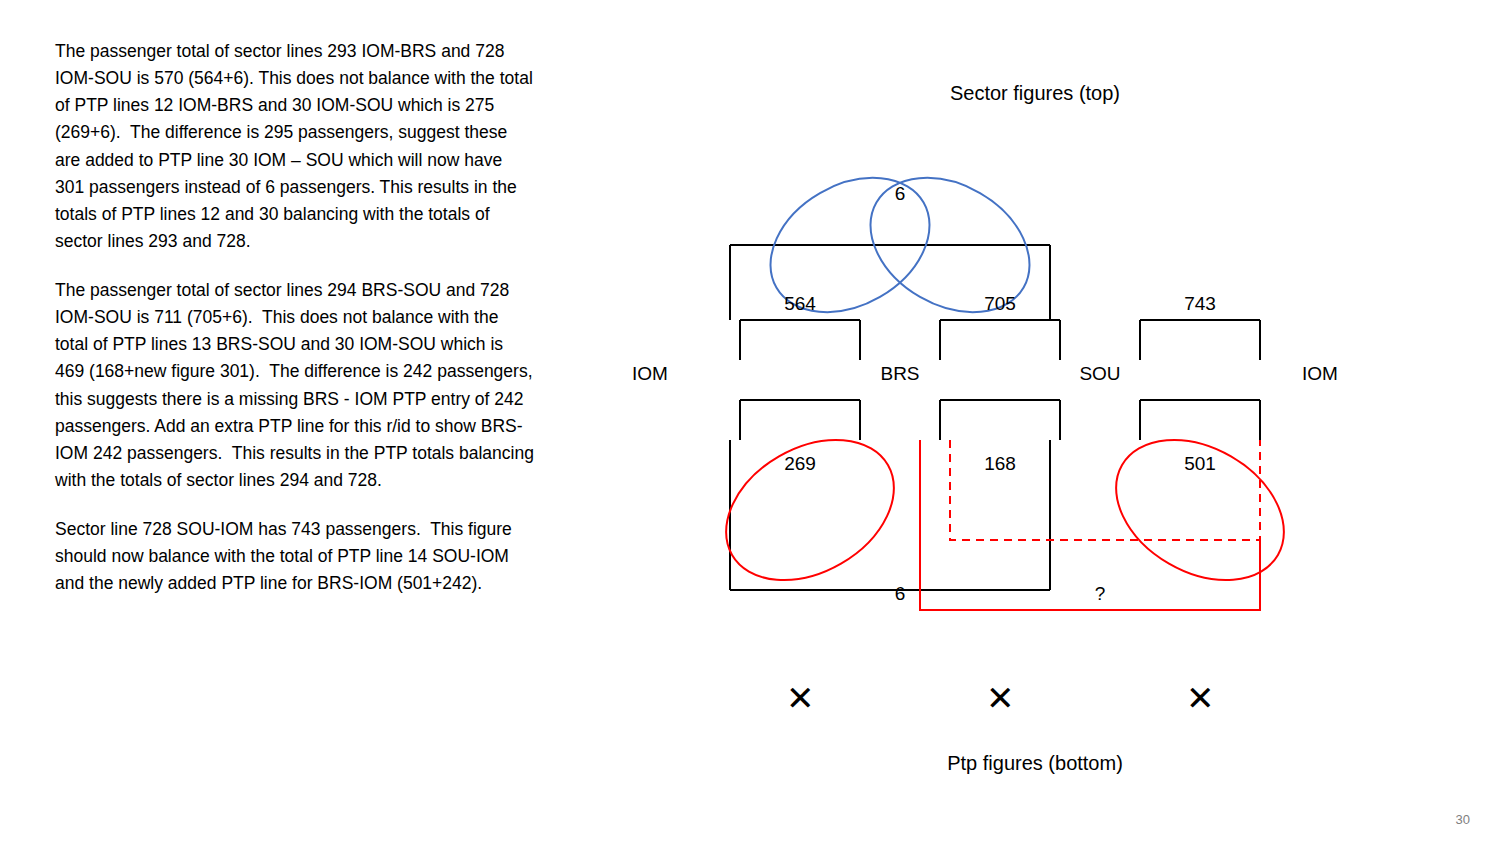The passenger total of sector lines 293 IOM-BRS and 728 IOM-SOU is 570 (564+6). This does not balance with the total of PTP lines 12 IOM-BRS and 30 IOM-SOU which is 275 (269+6). The difference is 295 passengers, suggest these are added to PTP line 30 IOM – SOU which will now have 301 passengers instead of 6 passengers. This results in the totals of PTP lines 12 and 30 balancing with the totals of sector lines 293 and 728.
The passenger total of sector lines 294 BRS-SOU and 728 IOM-SOU is 711 (705+6). This does not balance with the total of PTP lines 13 BRS-SOU and 30 IOM-SOU which is 469 (168+new figure 301). The difference is 242 passengers, this suggests there is a missing BRS - IOM PTP entry of 242 passengers. Add an extra PTP line for this r/id to show BRS-IOM 242 passengers. This results in the PTP totals balancing with the totals of sector lines 294 and 728.
Sector line 728 SOU-IOM has 743 passengers. This figure should now balance with the total of PTP line 14 SOU-IOM and the newly added PTP line for BRS-IOM (501+242).
Sector figures (top) 6 564 705 743 IOM BRS SOU IOM 269 168 501 6 ? ✕ ✕ ✕ Ptp figures (bottom)
30